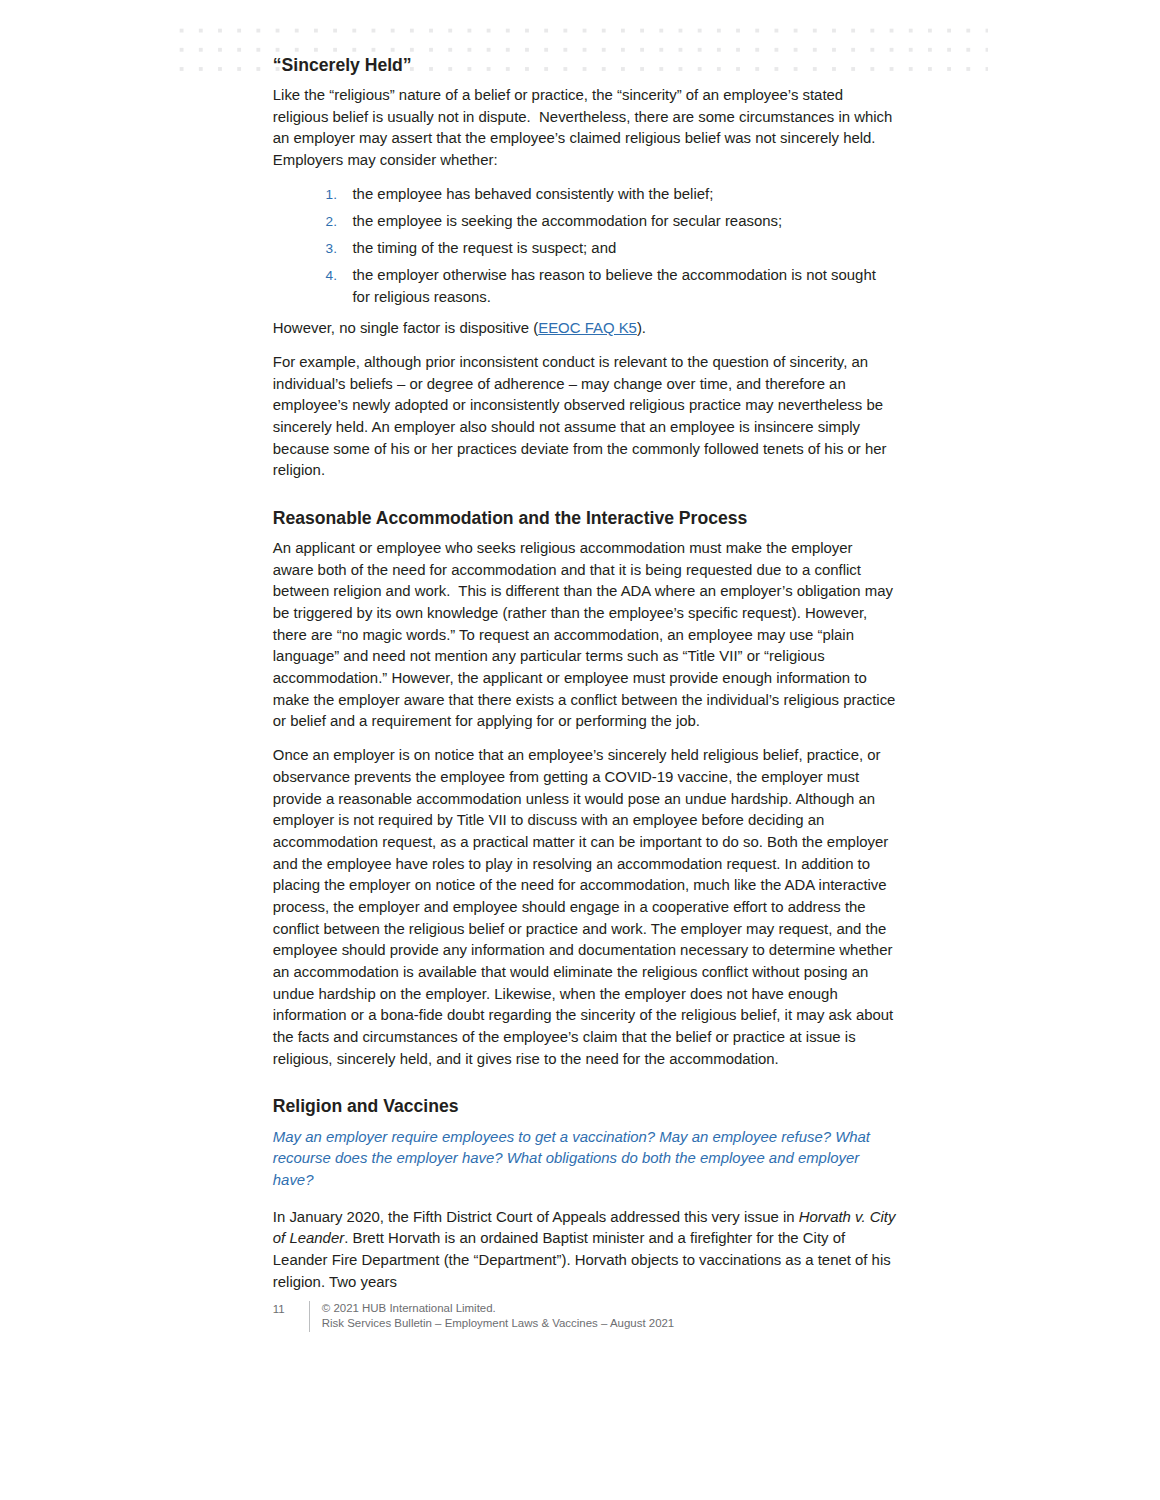“Sincerely Held”
Like the “religious” nature of a belief or practice, the “sincerity” of an employee’s stated religious belief is usually not in dispute. Nevertheless, there are some circumstances in which an employer may assert that the employee’s claimed religious belief was not sincerely held. Employers may consider whether:
the employee has behaved consistently with the belief;
the employee is seeking the accommodation for secular reasons;
the timing of the request is suspect; and
the employer otherwise has reason to believe the accommodation is not sought for religious reasons.
However, no single factor is dispositive (EEOC FAQ K5).
For example, although prior inconsistent conduct is relevant to the question of sincerity, an individual’s beliefs – or degree of adherence – may change over time, and therefore an employee’s newly adopted or inconsistently observed religious practice may nevertheless be sincerely held. An employer also should not assume that an employee is insincere simply because some of his or her practices deviate from the commonly followed tenets of his or her religion.
Reasonable Accommodation and the Interactive Process
An applicant or employee who seeks religious accommodation must make the employer aware both of the need for accommodation and that it is being requested due to a conflict between religion and work. This is different than the ADA where an employer’s obligation may be triggered by its own knowledge (rather than the employee’s specific request). However, there are “no magic words.” To request an accommodation, an employee may use “plain language” and need not mention any particular terms such as “Title VII” or “religious accommodation.” However, the applicant or employee must provide enough information to make the employer aware that there exists a conflict between the individual’s religious practice or belief and a requirement for applying for or performing the job.
Once an employer is on notice that an employee’s sincerely held religious belief, practice, or observance prevents the employee from getting a COVID-19 vaccine, the employer must provide a reasonable accommodation unless it would pose an undue hardship. Although an employer is not required by Title VII to discuss with an employee before deciding an accommodation request, as a practical matter it can be important to do so. Both the employer and the employee have roles to play in resolving an accommodation request. In addition to placing the employer on notice of the need for accommodation, much like the ADA interactive process, the employer and employee should engage in a cooperative effort to address the conflict between the religious belief or practice and work. The employer may request, and the employee should provide any information and documentation necessary to determine whether an accommodation is available that would eliminate the religious conflict without posing an undue hardship on the employer. Likewise, when the employer does not have enough information or a bona-fide doubt regarding the sincerity of the religious belief, it may ask about the facts and circumstances of the employee’s claim that the belief or practice at issue is religious, sincerely held, and it gives rise to the need for the accommodation.
Religion and Vaccines
May an employer require employees to get a vaccination? May an employee refuse? What recourse does the employer have? What obligations do both the employee and employer have?
In January 2020, the Fifth District Court of Appeals addressed this very issue in Horvath v. City of Leander. Brett Horvath is an ordained Baptist minister and a firefighter for the City of Leander Fire Department (the “Department”). Horvath objects to vaccinations as a tenet of his religion. Two years
11
© 2021 HUB International Limited.
Risk Services Bulletin – Employment Laws & Vaccines – August 2021